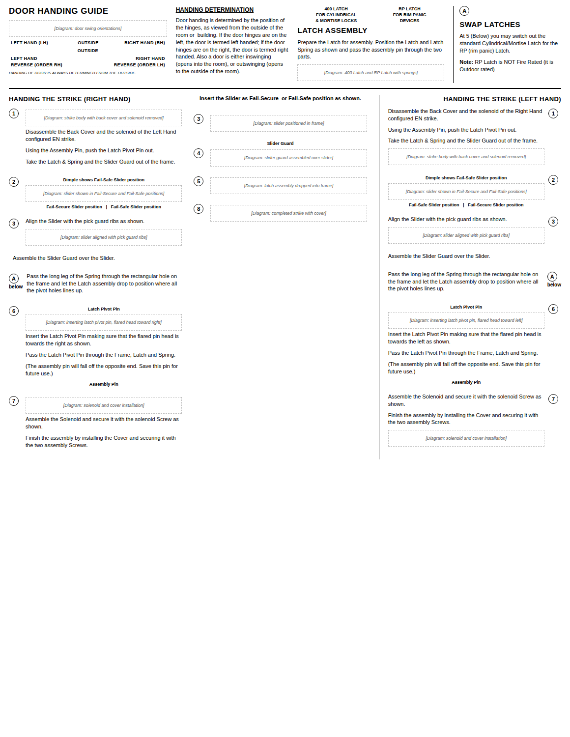DOOR HANDING GUIDE
[Diagram: door swing orientations]
| LEFT HAND (LH) | OUTSIDE | RIGHT HAND (RH) |
| OUTSIDE |
| LEFT HAND REVERSE (ORDER RH) | | RIGHT HAND REVERSE (ORDER LH) |
HANDING OF DOOR IS ALWAYS DETERMINED FROM THE OUTSIDE.
HANDING DETERMINATION
Door handing is determined by the position of the hinges, as viewed from the outside of the room or building. If the door hinges are on the left, the door is termed left handed; if the door hinges are on the right, the door is termed right handed. Also a door is either inswinging (opens into the room), or outswinging (opens to the outside of the room).
400 LATCH
FOR CYLINDRICAL
& MORTISE LOCKS
RP LATCH
FOR RIM PANIC
DEVICES
LATCH ASSEMBLY
Prepare the Latch for assembly. Position the Latch and Latch Spring as shown and pass the assembly pin through the two parts.
[Diagram: 400 Latch and RP Latch with springs]
A
SWAP LATCHES
At 5 (Below) you may switch out the standard Cylindrical/Mortise Latch for the RP (rim panic) Latch.
Note: RP Latch is NOT Fire Rated (it is Outdoor rated)
HANDING THE STRIKE (RIGHT HAND)
1
[Diagram: strike body with back cover and solenoid removed]
Disassemble the Back Cover and the solenoid of the Left Hand configured EN strike.
Using the Assembly Pin, push the Latch Pivot Pin out.
Take the Latch & Spring and the Slider Guard out of the frame.
2
Dimple shows Fail-Safe Slider position
[Diagram: slider shown in Fail-Secure and Fail-Safe positions]
Fail-Secure Slider position | Fail-Safe Slider position
3
Align the Slider with the pick guard ribs as shown.
[Diagram: slider aligned with pick guard ribs]
Assemble the Slider Guard over the Slider.
A
below
Pass the long leg of the Spring through the rectangular hole on the frame and let the Latch assembly drop to position where all the pivot holes lines up.
6
Latch Pivot Pin
[Diagram: inserting latch pivot pin, flared head toward right]
Insert the Latch Pivot Pin making sure that the flared pin head is towards the right as shown.
Pass the Latch Pivot Pin through the Frame, Latch and Spring.
(The assembly pin will fall off the opposite end. Save this pin for future use.)
Assembly Pin
7
[Diagram: solenoid and cover installation]
Assemble the Solenoid and secure it with the solenoid Screw as shown.
Finish the assembly by installing the Cover and securing it with the two assembly Screws.
Insert the Slider as Fail-Secure or Fail-Safe position as shown.
3
[Diagram: slider positioned in frame]
Slider Guard
4
[Diagram: slider guard assembled over slider]
5
[Diagram: latch assembly dropped into frame]
8
[Diagram: completed strike with cover]
HANDING THE STRIKE (LEFT HAND)
Disassemble the Back Cover and the solenoid of the Right Hand configured EN strike.
Using the Assembly Pin, push the Latch Pivot Pin out.
Take the Latch & Spring and the Slider Guard out of the frame.
[Diagram: strike body with back cover and solenoid removed]
1
Dimple shows Fail-Safe Slider position
[Diagram: slider shown in Fail-Secure and Fail-Safe positions]
Fail-Safe Slider position | Fail-Secure Slider position
2
Align the Slider with the pick guard ribs as shown.
[Diagram: slider aligned with pick guard ribs]
3
Assemble the Slider Guard over the Slider.
Pass the long leg of the Spring through the rectangular hole on the frame and let the Latch assembly drop to position where all the pivot holes lines up.
A
below
Latch Pivot Pin
[Diagram: inserting latch pivot pin, flared head toward left]
Insert the Latch Pivot Pin making sure that the flared pin head is towards the left as shown.
Pass the Latch Pivot Pin through the Frame, Latch and Spring.
(The assembly pin will fall off the opposite end. Save this pin for future use.)
Assembly Pin
6
Assemble the Solenoid and secure it with the solenoid Screw as shown.
Finish the assembly by installing the Cover and securing it with the two assembly Screws.
[Diagram: solenoid and cover installation]
7